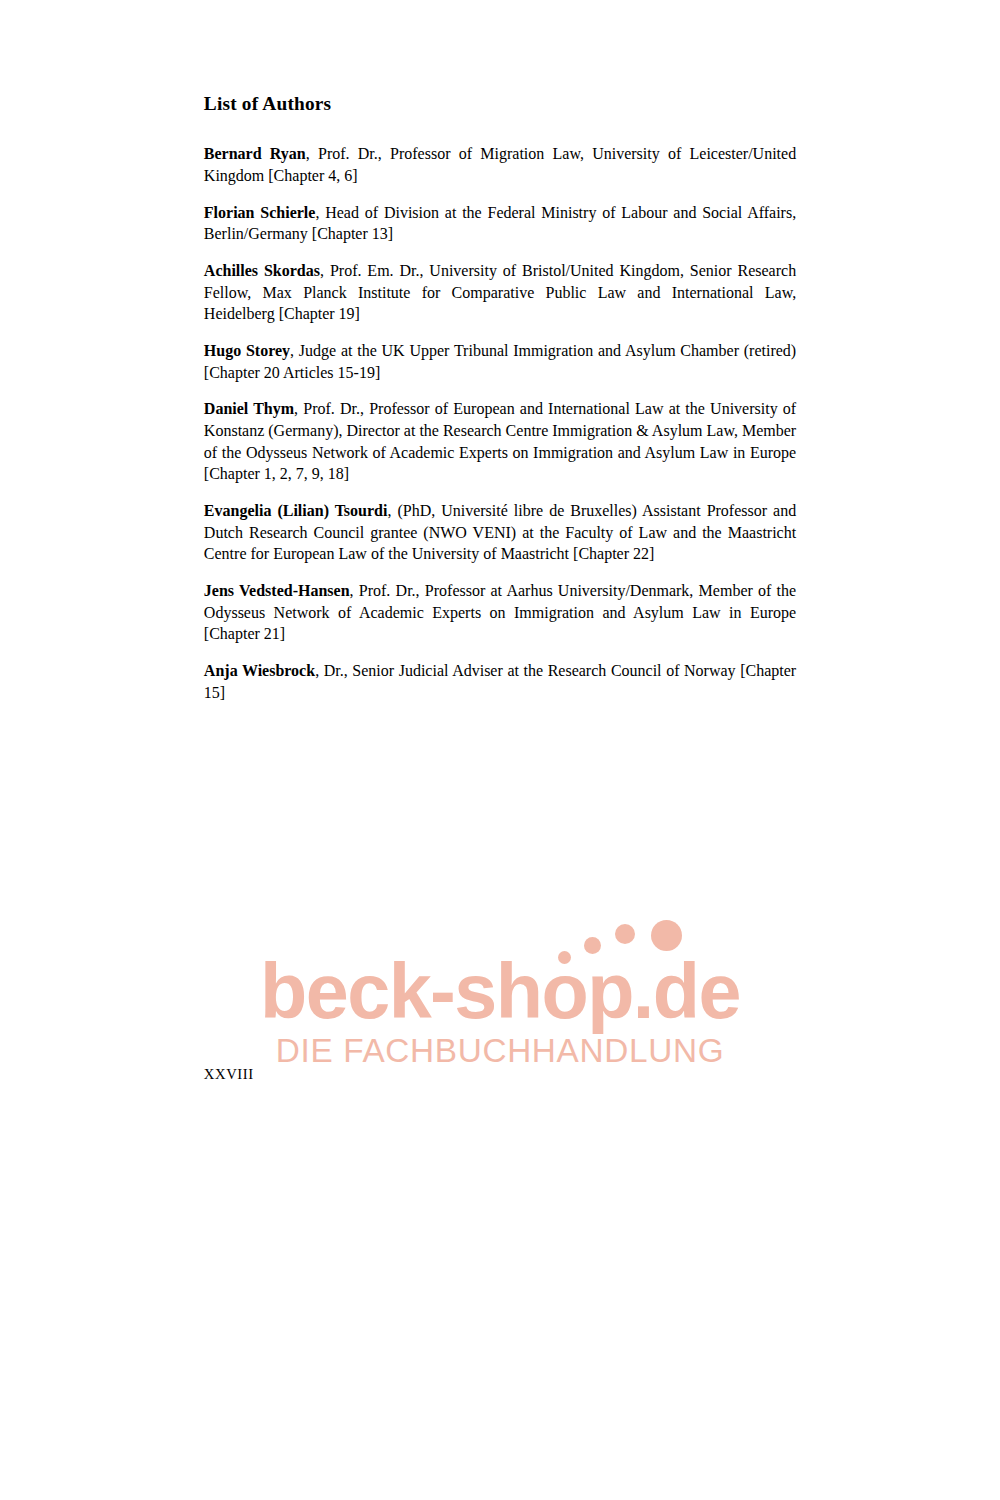List of Authors
Bernard Ryan, Prof. Dr., Professor of Migration Law, University of Leicester/United Kingdom [Chapter 4, 6]
Florian Schierle, Head of Division at the Federal Ministry of Labour and Social Affairs, Berlin/Germany [Chapter 13]
Achilles Skordas, Prof. Em. Dr., University of Bristol/United Kingdom, Senior Research Fellow, Max Planck Institute for Comparative Public Law and International Law, Heidelberg [Chapter 19]
Hugo Storey, Judge at the UK Upper Tribunal Immigration and Asylum Chamber (retired) [Chapter 20 Articles 15-19]
Daniel Thym, Prof. Dr., Professor of European and International Law at the University of Konstanz (Germany), Director at the Research Centre Immigration & Asylum Law, Member of the Odysseus Network of Academic Experts on Immigration and Asylum Law in Europe [Chapter 1, 2, 7, 9, 18]
Evangelia (Lilian) Tsourdi, (PhD, Université libre de Bruxelles) Assistant Professor and Dutch Research Council grantee (NWO VENI) at the Faculty of Law and the Maastricht Centre for European Law of the University of Maastricht [Chapter 22]
Jens Vedsted-Hansen, Prof. Dr., Professor at Aarhus University/Denmark, Member of the Odysseus Network of Academic Experts on Immigration and Asylum Law in Europe [Chapter 21]
Anja Wiesbrock, Dr., Senior Judicial Adviser at the Research Council of Norway [Chapter 15]
beck-shop.de
DIE FACHBUCHHANDLUNG
XXVIII